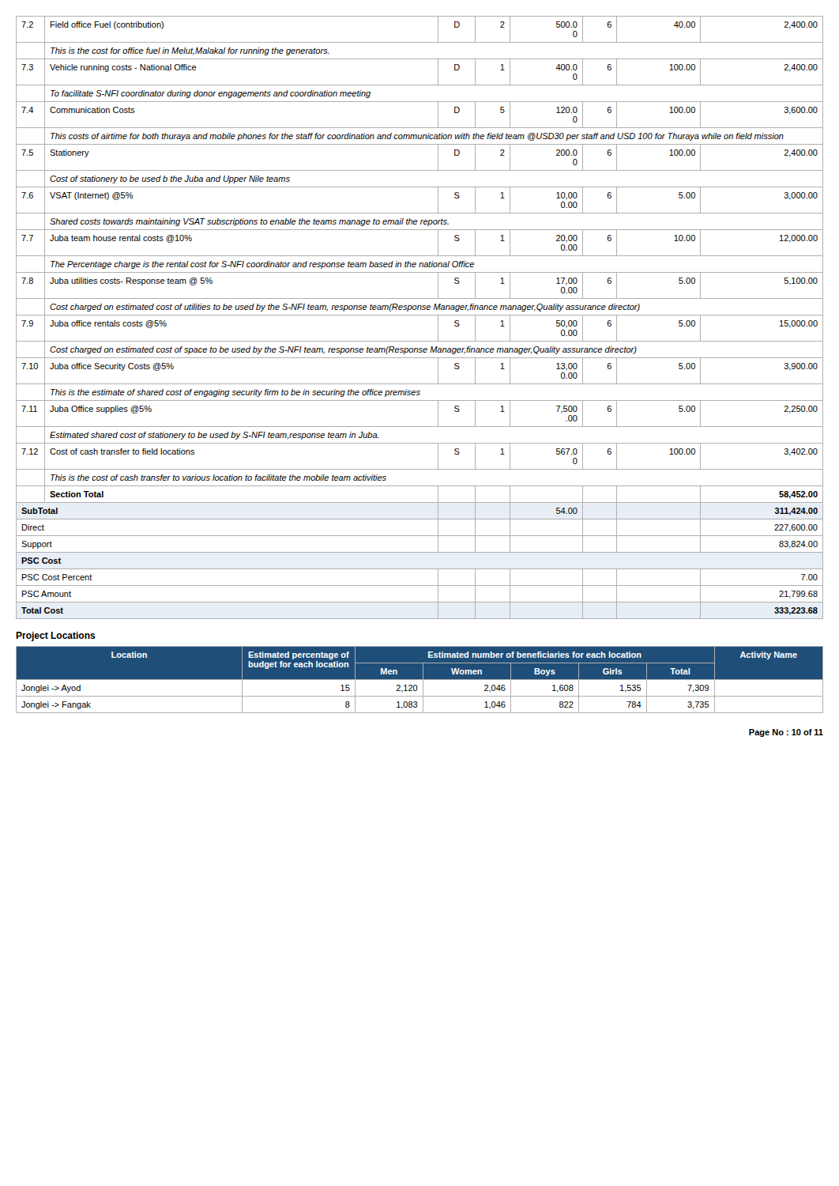| 7.2 | Field office Fuel (contribution) | D | 2 | 500.0 0 | 6 | 40.00 | 2,400.00 |
| | This is the cost for office fuel in Melut,Malakal for running the generators. |
| 7.3 | Vehicle running costs - National Office | D | 1 | 400.0 0 | 6 | 100.00 | 2,400.00 |
| | To facilitate S-NFI coordinator during donor engagements and coordination meeting |
| 7.4 | Communication Costs | D | 5 | 120.0 0 | 6 | 100.00 | 3,600.00 |
| | This costs of airtime for both thuraya and mobile phones for the staff for coordination and communication with the field team @USD30 per staff and USD 100 for Thuraya while on field mission |
| 7.5 | Stationery | D | 2 | 200.0 0 | 6 | 100.00 | 2,400.00 |
| | Cost of stationery to be used b the Juba and Upper Nile teams |
| 7.6 | VSAT (Internet) @5% | S | 1 | 10,00 0.00 | 6 | 5.00 | 3,000.00 |
| | Shared costs towards maintaining VSAT subscriptions to enable the teams manage to email the reports. |
| 7.7 | Juba team house rental costs @10% | S | 1 | 20,00 0.00 | 6 | 10.00 | 12,000.00 |
| | The Percentage charge is the rental cost for S-NFI coordinator and response team based in the national Office |
| 7.8 | Juba utilities costs- Response team @ 5% | S | 1 | 17,00 0.00 | 6 | 5.00 | 5,100.00 |
| | Cost charged on estimated cost of utilities to be used by the S-NFI team, response team(Response Manager,finance manager,Quality assurance director) |
| 7.9 | Juba office rentals costs @5% | S | 1 | 50,00 0.00 | 6 | 5.00 | 15,000.00 |
| | Cost charged on estimated cost of space to be used by the S-NFI team, response team(Response Manager,finance manager,Quality assurance director) |
| 7.10 | Juba office Security Costs @5% | S | 1 | 13,00 0.00 | 6 | 5.00 | 3,900.00 |
| | This is the estimate of shared cost of engaging security firm to be in securing the office premises |
| 7.11 | Juba Office supplies @5% | S | 1 | 7,500 .00 | 6 | 5.00 | 2,250.00 |
| | Estimated shared cost of stationery to be used by S-NFI team,response team in Juba. |
| 7.12 | Cost of cash transfer to field locations | S | 1 | 567.0 0 | 6 | 100.00 | 3,402.00 |
| | This is the cost of cash transfer to various location to facilitate the mobile team activities |
| | Section Total | | | | | | 58,452.00 |
| SubTotal | | | 54.00 | | | 311,424.00 |
| Direct | | | | | | 227,600.00 |
| Support | | | | | | 83,824.00 |
| PSC Cost |
| PSC Cost Percent | | | | | | 7.00 |
| PSC Amount | | | | | | 21,799.68 |
| Total Cost | | | | | | 333,223.68 |
Project Locations
| Location | Estimated percentage of budget for each location | Estimated number of beneficiaries for each location | Activity Name |
| --- | --- | --- | --- |
| Men | Women | Boys | Girls | Total |
| Jonglei -> Ayod | 15 | 2,120 | 2,046 | 1,608 | 1,535 | 7,309 | |
| Jonglei -> Fangak | 8 | 1,083 | 1,046 | 822 | 784 | 3,735 | |
Page No : 10 of 11